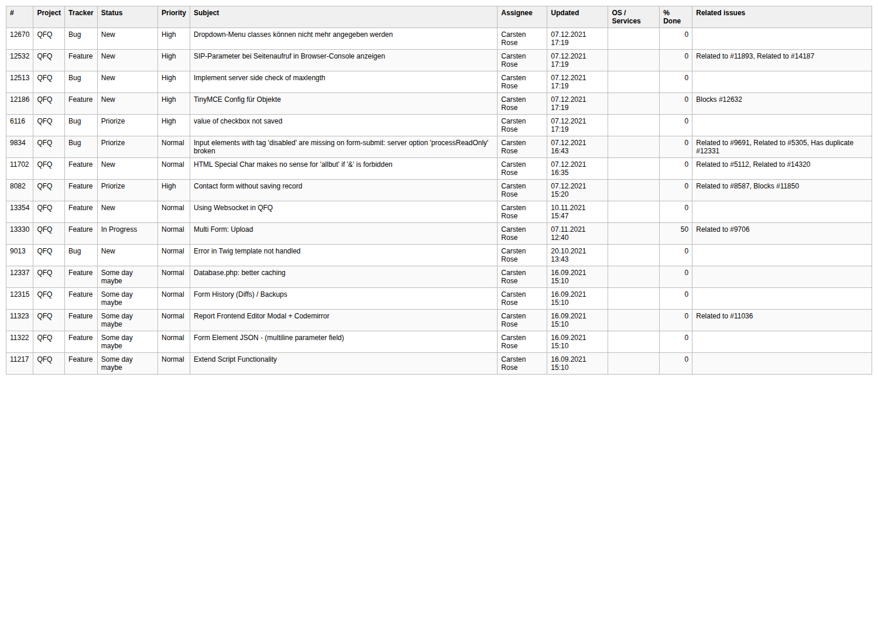| # | Project | Tracker | Status | Priority | Subject | Assignee | Updated | OS / Services | % Done | Related issues |
| --- | --- | --- | --- | --- | --- | --- | --- | --- | --- | --- |
| 12670 | QFQ | Bug | New | High | Dropdown-Menu classes können nicht mehr angegeben werden | Carsten Rose | 07.12.2021 17:19 | | 0 | |
| 12532 | QFQ | Feature | New | High | SIP-Parameter bei Seitenaufruf in Browser-Console anzeigen | Carsten Rose | 07.12.2021 17:19 | | 0 | Related to #11893, Related to #14187 |
| 12513 | QFQ | Bug | New | High | Implement server side check of maxlength | Carsten Rose | 07.12.2021 17:19 | | 0 | |
| 12186 | QFQ | Feature | New | High | TinyMCE Config für Objekte | Carsten Rose | 07.12.2021 17:19 | | 0 | Blocks #12632 |
| 6116 | QFQ | Bug | Priorize | High | value of checkbox not saved | Carsten Rose | 07.12.2021 17:19 | | 0 | |
| 9834 | QFQ | Bug | Priorize | Normal | Input elements with tag 'disabled' are missing on form-submit: server option 'processReadOnly' broken | Carsten Rose | 07.12.2021 16:43 | | 0 | Related to #9691, Related to #5305, Has duplicate #12331 |
| 11702 | QFQ | Feature | New | Normal | HTML Special Char makes no sense for 'allbut' if '&' is forbidden | Carsten Rose | 07.12.2021 16:35 | | 0 | Related to #5112, Related to #14320 |
| 8082 | QFQ | Feature | Priorize | High | Contact form without saving record | Carsten Rose | 07.12.2021 15:20 | | 0 | Related to #8587, Blocks #11850 |
| 13354 | QFQ | Feature | New | Normal | Using Websocket in QFQ | Carsten Rose | 10.11.2021 15:47 | | 0 | |
| 13330 | QFQ | Feature | In Progress | Normal | Multi Form: Upload | Carsten Rose | 07.11.2021 12:40 | | 50 | Related to #9706 |
| 9013 | QFQ | Bug | New | Normal | Error in Twig template not handled | Carsten Rose | 20.10.2021 13:43 | | 0 | |
| 12337 | QFQ | Feature | Some day maybe | Normal | Database.php: better caching | Carsten Rose | 16.09.2021 15:10 | | 0 | |
| 12315 | QFQ | Feature | Some day maybe | Normal | Form History (Diffs) / Backups | Carsten Rose | 16.09.2021 15:10 | | 0 | |
| 11323 | QFQ | Feature | Some day maybe | Normal | Report Frontend Editor Modal + Codemirror | Carsten Rose | 16.09.2021 15:10 | | 0 | Related to #11036 |
| 11322 | QFQ | Feature | Some day maybe | Normal | Form Element JSON - (multiline parameter field) | Carsten Rose | 16.09.2021 15:10 | | 0 | |
| 11217 | QFQ | Feature | Some day maybe | Normal | Extend Script Functionality | Carsten Rose | 16.09.2021 15:10 | | 0 | |